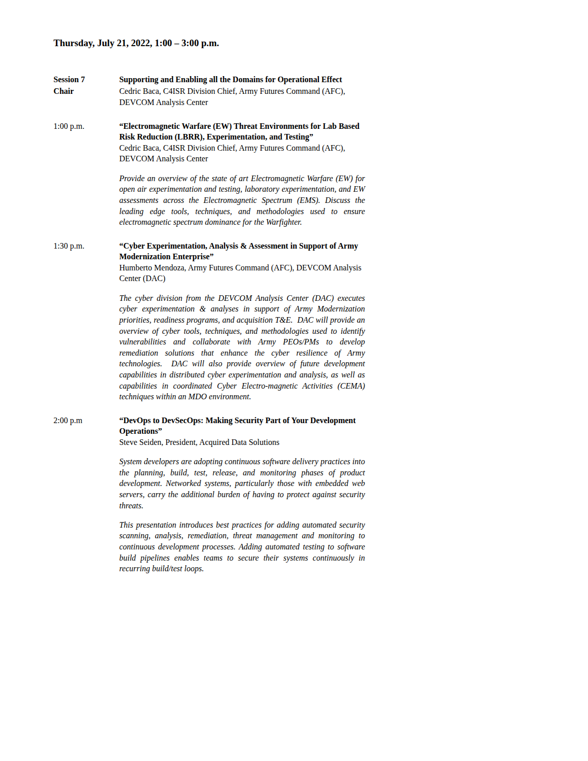Thursday, July 21, 2022, 1:00 – 3:00 p.m.
Session 7
Supporting and Enabling all the Domains for Operational Effect
Chair
Cedric Baca, C4ISR Division Chief, Army Futures Command (AFC),
DEVCOM Analysis Center
1:00 p.m.
“Electromagnetic Warfare (EW) Threat Environments for Lab Based Risk Reduction (LBRR), Experimentation, and Testing”
Cedric Baca, C4ISR Division Chief, Army Futures Command (AFC), DEVCOM Analysis Center
Provide an overview of the state of art Electromagnetic Warfare (EW) for open air experimentation and testing, laboratory experimentation, and EW assessments across the Electromagnetic Spectrum (EMS). Discuss the leading edge tools, techniques, and methodologies used to ensure electromagnetic spectrum dominance for the Warfighter.
1:30 p.m.
“Cyber Experimentation, Analysis & Assessment in Support of Army Modernization Enterprise”
Humberto Mendoza, Army Futures Command (AFC), DEVCOM Analysis Center (DAC)
The cyber division from the DEVCOM Analysis Center (DAC) executes cyber experimentation & analyses in support of Army Modernization priorities, readiness programs, and acquisition T&E. DAC will provide an overview of cyber tools, techniques, and methodologies used to identify vulnerabilities and collaborate with Army PEOs/PMs to develop remediation solutions that enhance the cyber resilience of Army technologies. DAC will also provide overview of future development capabilities in distributed cyber experimentation and analysis, as well as capabilities in coordinated Cyber Electro-magnetic Activities (CEMA) techniques within an MDO environment.
2:00 p.m
“DevOps to DevSecOps: Making Security Part of Your Development Operations”
Steve Seiden, President, Acquired Data Solutions
System developers are adopting continuous software delivery practices into the planning, build, test, release, and monitoring phases of product development. Networked systems, particularly those with embedded web servers, carry the additional burden of having to protect against security threats.
This presentation introduces best practices for adding automated security scanning, analysis, remediation, threat management and monitoring to continuous development processes. Adding automated testing to software build pipelines enables teams to secure their systems continuously in recurring build/test loops.